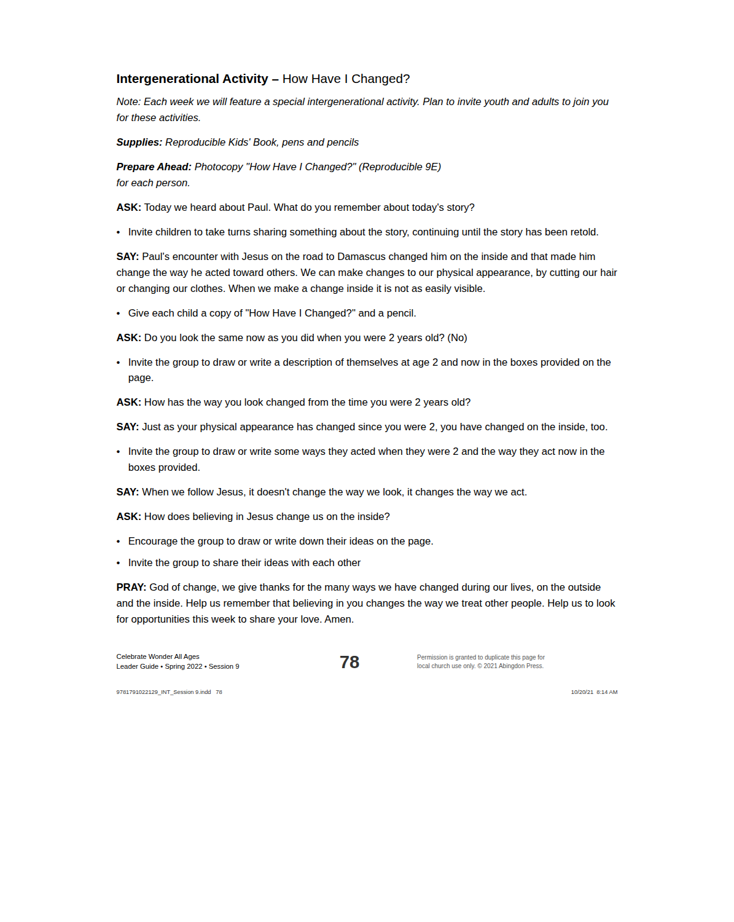Intergenerational Activity – How Have I Changed?
Note: Each week we will feature a special intergenerational activity. Plan to invite youth and adults to join you for these activities.
Supplies: Reproducible Kids' Book, pens and pencils
Prepare Ahead: Photocopy "How Have I Changed?" (Reproducible 9E)
for each person.
ASK: Today we heard about Paul. What do you remember about today's story?
Invite children to take turns sharing something about the story, continuing until the story has been retold.
SAY: Paul's encounter with Jesus on the road to Damascus changed him on the inside and that made him change the way he acted toward others. We can make changes to our physical appearance, by cutting our hair or changing our clothes. When we make a change inside it is not as easily visible.
Give each child a copy of "How Have I Changed?" and a pencil.
ASK: Do you look the same now as you did when you were 2 years old? (No)
Invite the group to draw or write a description of themselves at age 2 and now in the boxes provided on the page.
ASK: How has the way you look changed from the time you were 2 years old?
SAY: Just as your physical appearance has changed since you were 2, you have changed on the inside, too.
Invite the group to draw or write some ways they acted when they were 2 and the way they act now in the boxes provided.
SAY: When we follow Jesus, it doesn't change the way we look, it changes the way we act.
ASK: How does believing in Jesus change us on the inside?
Encourage the group to draw or write down their ideas on the page.
Invite the group to share their ideas with each other
PRAY: God of change, we give thanks for the many ways we have changed during our lives, on the outside and the inside. Help us remember that believing in you changes the way we treat other people. Help us to look for opportunities this week to share your love. Amen.
Celebrate Wonder All Ages
Leader Guide • Spring 2022 • Session 9
78
Permission is granted to duplicate this page for
local church use only. © 2021 Abingdon Press.
9781791022129_INT_Session 9.indd 78 10/20/21 8:14 AM